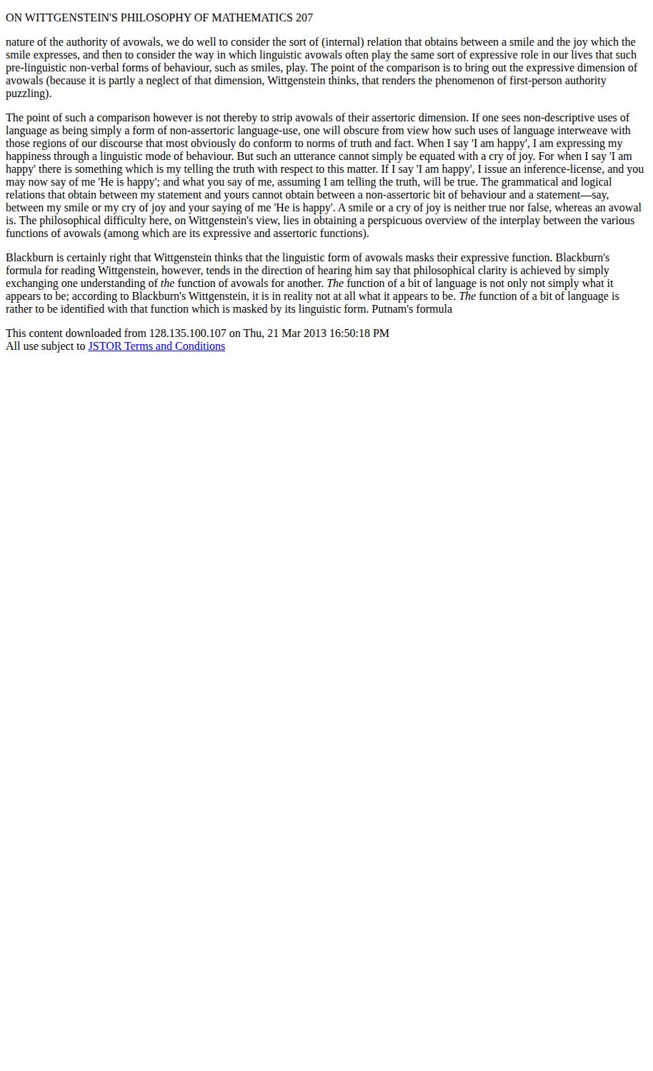ON WITTGENSTEIN'S PHILOSOPHY OF MATHEMATICS 207
nature of the authority of avowals, we do well to consider the sort of (internal) relation that obtains between a smile and the joy which the smile expresses, and then to consider the way in which linguistic avowals often play the same sort of expressive role in our lives that such pre-linguistic non-verbal forms of behaviour, such as smiles, play. The point of the comparison is to bring out the expressive dimension of avowals (because it is partly a neglect of that dimension, Wittgenstein thinks, that renders the phenomenon of first-person authority puzzling).
The point of such a comparison however is not thereby to strip avowals of their assertoric dimension. If one sees non-descriptive uses of language as being simply a form of non-assertoric language-use, one will obscure from view how such uses of language interweave with those regions of our discourse that most obviously do conform to norms of truth and fact. When I say 'I am happy', I am expressing my happiness through a linguistic mode of behaviour. But such an utterance cannot simply be equated with a cry of joy. For when I say 'I am happy' there is something which is my telling the truth with respect to this matter. If I say 'I am happy', I issue an inference-license, and you may now say of me 'He is happy'; and what you say of me, assuming I am telling the truth, will be true. The grammatical and logical relations that obtain between my statement and yours cannot obtain between a non-assertoric bit of behaviour and a statement—say, between my smile or my cry of joy and your saying of me 'He is happy'. A smile or a cry of joy is neither true nor false, whereas an avowal is. The philosophical difficulty here, on Wittgenstein's view, lies in obtaining a perspicuous overview of the interplay between the various functions of avowals (among which are its expressive and assertoric functions).
Blackburn is certainly right that Wittgenstein thinks that the linguistic form of avowals masks their expressive function. Blackburn's formula for reading Wittgenstein, however, tends in the direction of hearing him say that philosophical clarity is achieved by simply exchanging one understanding of the function of avowals for another. The function of a bit of language is not only not simply what it appears to be; according to Blackburn's Wittgenstein, it is in reality not at all what it appears to be. The function of a bit of language is rather to be identified with that function which is masked by its linguistic form. Putnam's formula
This content downloaded from 128.135.100.107 on Thu, 21 Mar 2013 16:50:18 PM
All use subject to JSTOR Terms and Conditions